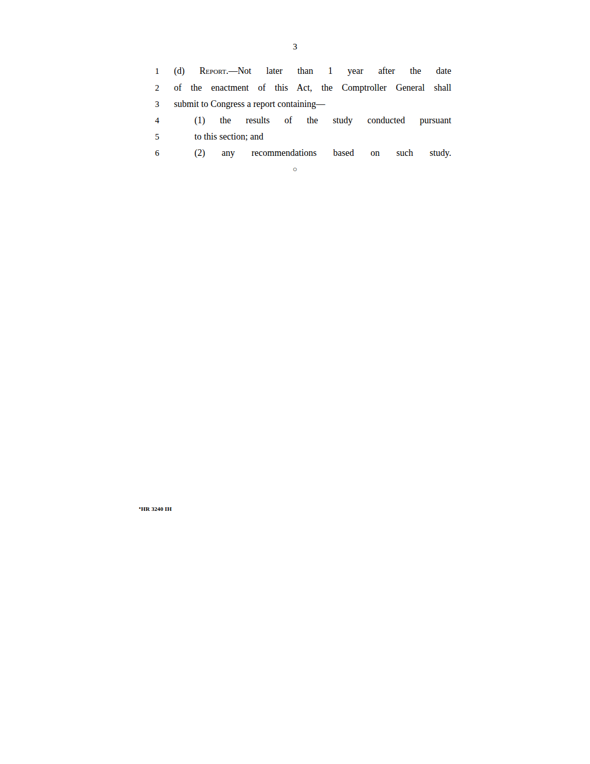3
1
(d) Report.—Not later than 1 year after the date
2
of the enactment of this Act, the Comptroller General shall
3
submit to Congress a report containing—
4
(1) the results of the study conducted pursuant
5
to this section; and
6
(2) any recommendations based on such study.
○
•HR 3240 IH